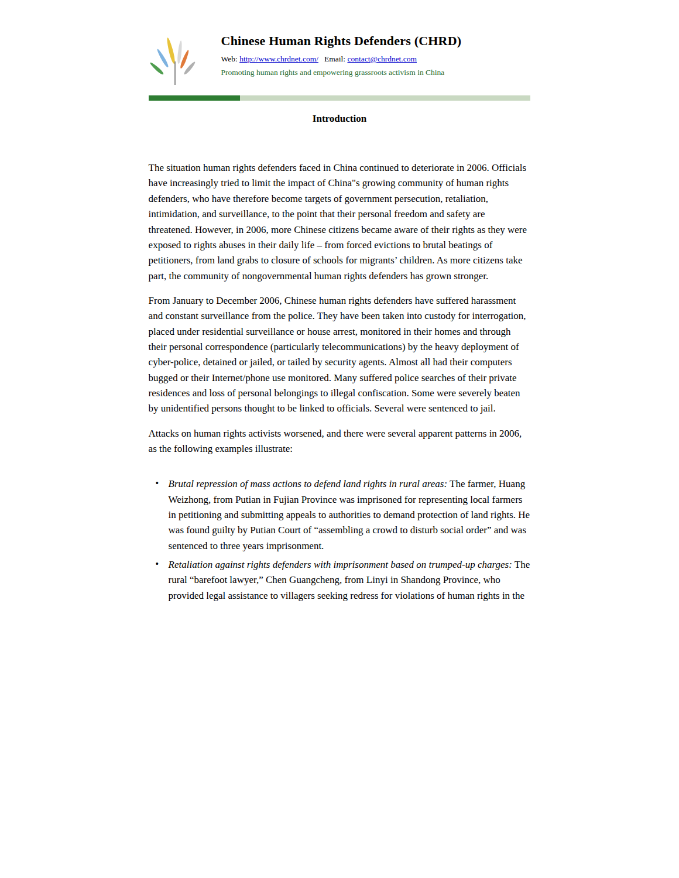Chinese Human Rights Defenders (CHRD)
Web: http://www.chrdnet.com/ Email: contact@chrdnet.com
Promoting human rights and empowering grassroots activism in China
Introduction
The situation human rights defenders faced in China continued to deteriorate in 2006. Officials have increasingly tried to limit the impact of China"s growing community of human rights defenders, who have therefore become targets of government persecution, retaliation, intimidation, and surveillance, to the point that their personal freedom and safety are threatened. However, in 2006, more Chinese citizens became aware of their rights as they were exposed to rights abuses in their daily life – from forced evictions to brutal beatings of petitioners, from land grabs to closure of schools for migrants’ children. As more citizens take part, the community of nongovernmental human rights defenders has grown stronger.
From January to December 2006, Chinese human rights defenders have suffered harassment and constant surveillance from the police. They have been taken into custody for interrogation, placed under residential surveillance or house arrest, monitored in their homes and through their personal correspondence (particularly telecommunications) by the heavy deployment of cyber-police, detained or jailed, or tailed by security agents. Almost all had their computers bugged or their Internet/phone use monitored. Many suffered police searches of their private residences and loss of personal belongings to illegal confiscation. Some were severely beaten by unidentified persons thought to be linked to officials. Several were sentenced to jail.
Attacks on human rights activists worsened, and there were several apparent patterns in 2006, as the following examples illustrate:
Brutal repression of mass actions to defend land rights in rural areas: The farmer, Huang Weizhong, from Putian in Fujian Province was imprisoned for representing local farmers in petitioning and submitting appeals to authorities to demand protection of land rights. He was found guilty by Putian Court of “assembling a crowd to disturb social order” and was sentenced to three years imprisonment.
Retaliation against rights defenders with imprisonment based on trumped-up charges: The rural “barefoot lawyer,” Chen Guangcheng, from Linyi in Shandong Province, who provided legal assistance to villagers seeking redress for violations of human rights in the